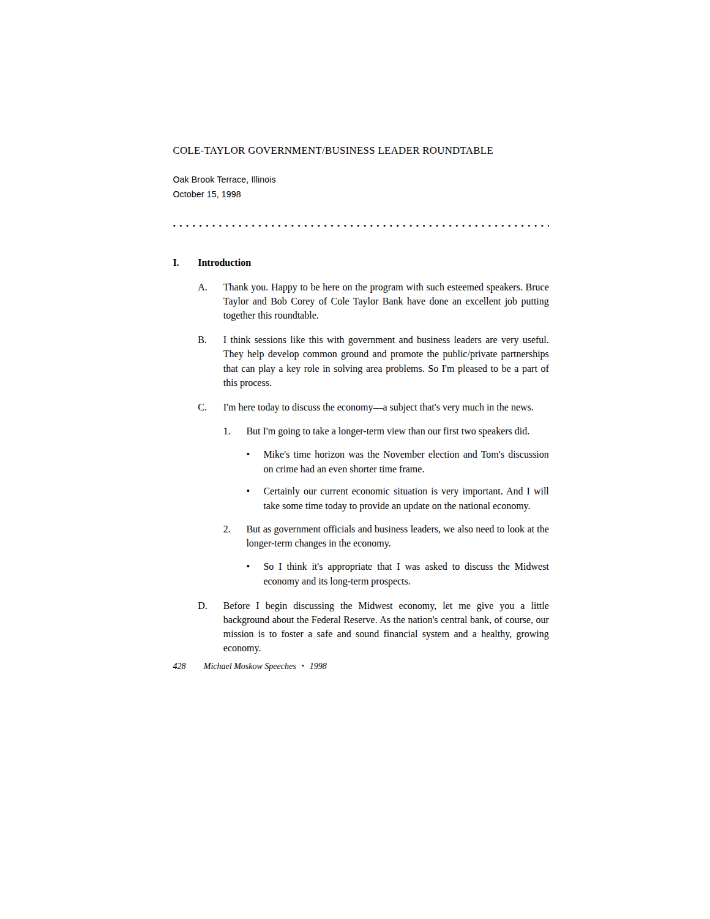COLE-TAYLOR GOVERNMENT/BUSINESS LEADER ROUNDTABLE
Oak Brook Terrace, Illinois
October 15, 1998
•••••••••••••••••••••••••••••••••••••••••••••••••••••••••••
I.
Introduction
A.
Thank you. Happy to be here on the program with such esteemed speakers. Bruce Taylor and Bob Corey of Cole Taylor Bank have done an excellent job putting together this roundtable.
B.
I think sessions like this with government and business leaders are very useful. They help develop common ground and promote the public/private partnerships that can play a key role in solving area problems. So I'm pleased to be a part of this process.
C.
I'm here today to discuss the economy—a subject that's very much in the news.
1.
But I'm going to take a longer-term view than our first two speakers did.
•
Mike's time horizon was the November election and Tom's discussion on crime had an even shorter time frame.
•
Certainly our current economic situation is very important. And I will take some time today to provide an update on the national economy.
2.
But as government officials and business leaders, we also need to look at the longer-term changes in the economy.
•
So I think it's appropriate that I was asked to discuss the Midwest economy and its long-term prospects.
D.
Before I begin discussing the Midwest economy, let me give you a little background about the Federal Reserve. As the nation's central bank, of course, our mission is to foster a safe and sound financial system and a healthy, growing economy.
428 Michael Moskow Speeches•1998